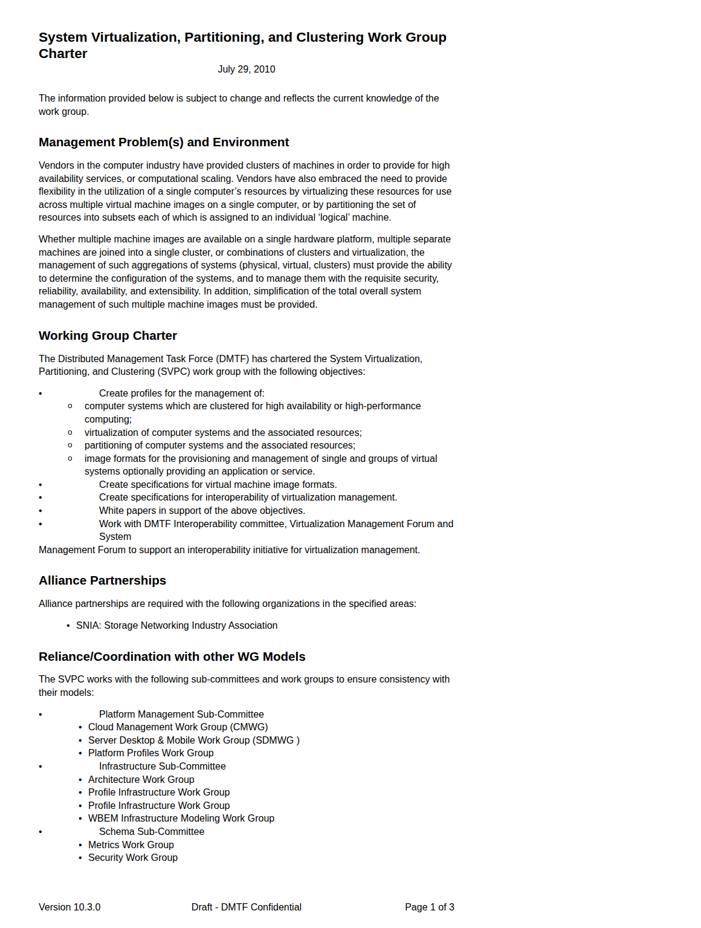System Virtualization, Partitioning, and Clustering Work Group Charter
July 29, 2010
The information provided below is subject to change and reflects the current knowledge of the work group.
Management Problem(s) and Environment
Vendors in the computer industry have provided clusters of machines in order to provide for high availability services, or computational scaling. Vendors have also embraced the need to provide flexibility in the utilization of a single computer’s resources by virtualizing these resources for use across multiple virtual machine images on a single computer, or by partitioning the set of resources into subsets each of which is assigned to an individual ‘logical’ machine.
Whether multiple machine images are available on a single hardware platform, multiple separate machines are joined into a single cluster, or combinations of clusters and virtualization, the management of such aggregations of systems (physical, virtual, clusters) must provide the ability to determine the configuration of the systems, and to manage them with the requisite security, reliability, availability, and extensibility. In addition, simplification of the total overall system management of such multiple machine images must be provided.
Working Group Charter
The Distributed Management Task Force (DMTF) has chartered the System Virtualization, Partitioning, and Clustering (SVPC) work group with the following objectives:
Create profiles for the management of:
computer systems which are clustered for high availability or high-performance computing;
virtualization of computer systems and the associated resources;
partitioning of computer systems and the associated resources;
image formats for the provisioning and management of single and groups of virtual systems optionally providing an application or service.
Create specifications for virtual machine image formats.
Create specifications for interoperability of virtualization management.
White papers in support of the above objectives.
Work with DMTF Interoperability committee, Virtualization Management Forum and System
Management Forum to support an interoperability initiative for virtualization management.
Alliance Partnerships
Alliance partnerships are required with the following organizations in the specified areas:
SNIA: Storage Networking Industry Association
Reliance/Coordination with other WG Models
The SVPC works with the following sub-committees and work groups to ensure consistency with their models:
Platform Management Sub-Committee
Cloud Management Work Group (CMWG)
Server Desktop & Mobile Work Group (SDMWG )
Platform Profiles Work Group
Infrastructure Sub-Committee
Architecture Work Group
Profile Infrastructure Work Group
Profile Infrastructure Work Group
WBEM Infrastructure Modeling Work Group
Schema Sub-Committee
Metrics Work Group
Security Work Group
Version 10.3.0
Draft - DMTF Confidential
Page 1 of 3